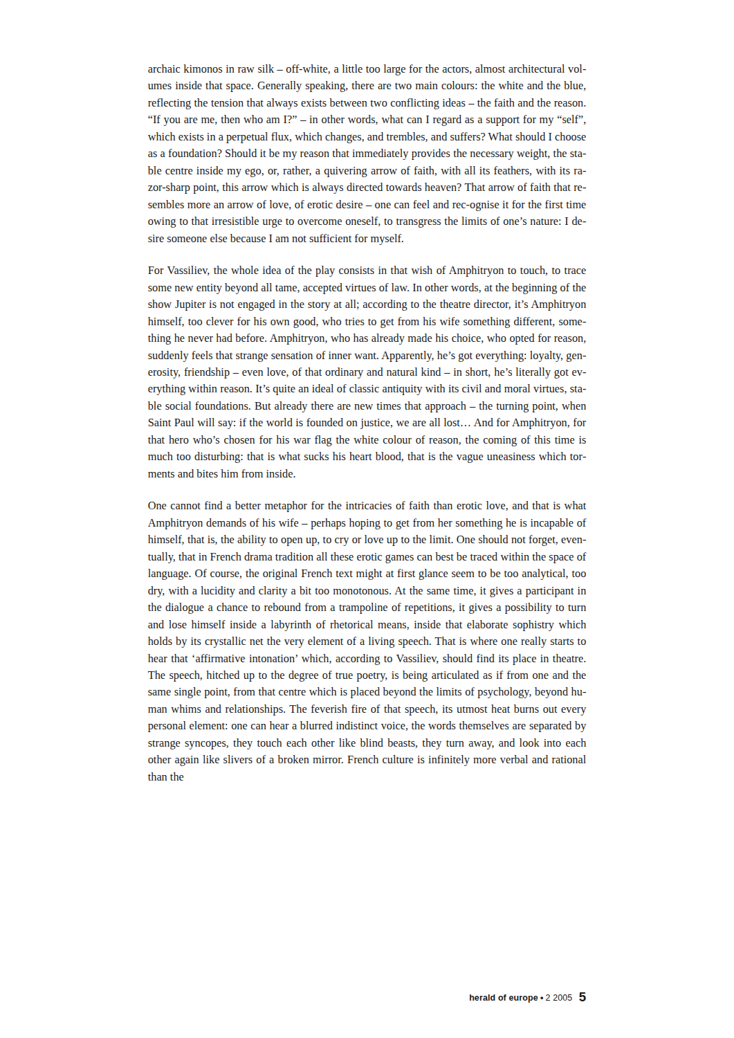archaic kimonos in raw silk – off-white, a little too large for the actors, almost architectural volumes inside that space. Generally speaking, there are two main colours: the white and the blue, reflecting the tension that always exists between two conflicting ideas – the faith and the reason. “If you are me, then who am I?” – in other words, what can I regard as a support for my “self”, which exists in a perpetual flux, which changes, and trembles, and suffers? What should I choose as a foundation? Should it be my reason that immediately provides the necessary weight, the stable centre inside my ego, or, rather, a quivering arrow of faith, with all its feathers, with its razor-sharp point, this arrow which is always directed towards heaven? That arrow of faith that resembles more an arrow of love, of erotic desire – one can feel and rec-ognise it for the first time owing to that irresistible urge to overcome oneself, to transgress the limits of one’s nature: I desire someone else because I am not sufficient for myself.
For Vassiliev, the whole idea of the play consists in that wish of Amphitryon to touch, to trace some new entity beyond all tame, accepted virtues of law. In other words, at the beginning of the show Jupiter is not engaged in the story at all; according to the theatre director, it’s Amphitryon himself, too clever for his own good, who tries to get from his wife something different, something he never had before. Amphitryon, who has already made his choice, who opted for reason, suddenly feels that strange sensation of inner want. Apparently, he’s got everything: loyalty, generosity, friendship – even love, of that ordinary and natural kind – in short, he’s literally got everything within reason. It’s quite an ideal of classic antiquity with its civil and moral virtues, stable social foundations. But already there are new times that approach – the turning point, when Saint Paul will say: if the world is founded on justice, we are all lost… And for Amphitryon, for that hero who’s chosen for his war flag the white colour of reason, the coming of this time is much too disturbing: that is what sucks his heart blood, that is the vague uneasiness which torments and bites him from inside.
One cannot find a better metaphor for the intricacies of faith than erotic love, and that is what Amphitryon demands of his wife – perhaps hoping to get from her something he is incapable of himself, that is, the ability to open up, to cry or love up to the limit. One should not forget, eventually, that in French drama tradition all these erotic games can best be traced within the space of language. Of course, the original French text might at first glance seem to be too analytical, too dry, with a lucidity and clarity a bit too monotonous. At the same time, it gives a participant in the dialogue a chance to rebound from a trampoline of repetitions, it gives a possibility to turn and lose himself inside a labyrinth of rhetorical means, inside that elaborate sophistry which holds by its crystallic net the very element of a living speech. That is where one really starts to hear that ‘affirmative intonation’ which, according to Vassiliev, should find its place in theatre. The speech, hitched up to the degree of true poetry, is being articulated as if from one and the same single point, from that centre which is placed beyond the limits of psychology, beyond human whims and relationships. The feverish fire of that speech, its utmost heat burns out every personal element: one can hear a blurred indistinct voice, the words themselves are separated by strange syncopes, they touch each other like blind beasts, they turn away, and look into each other again like slivers of a broken mirror. French culture is infinitely more verbal and rational than the
herald of europe•2 20055